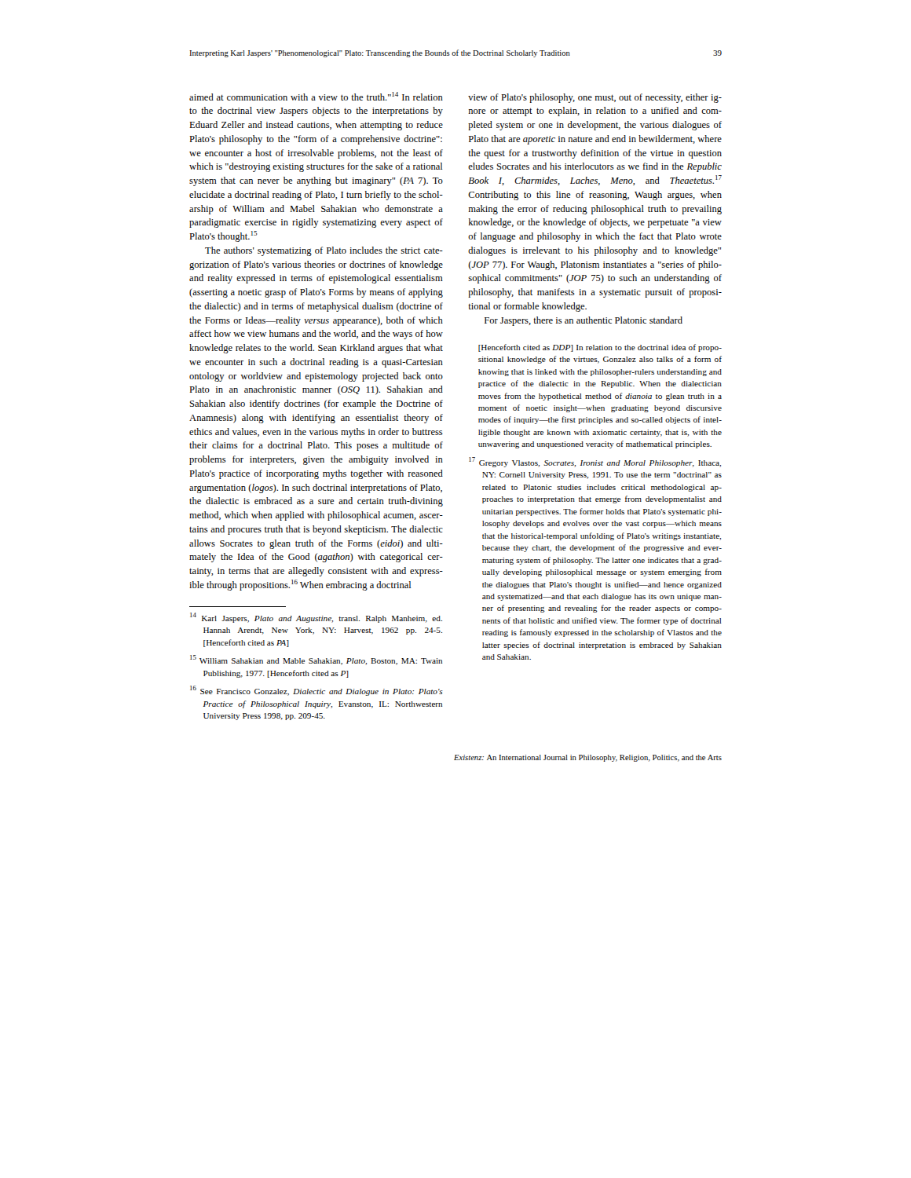Interpreting Karl Jaspers' "Phenomenological" Plato: Transcending the Bounds of the Doctrinal Scholarly Tradition 39
aimed at communication with a view to the truth."14 In relation to the doctrinal view Jaspers objects to the interpretations by Eduard Zeller and instead cautions, when attempting to reduce Plato's philosophy to the "form of a comprehensive doctrine": we encounter a host of irresolvable problems, not the least of which is "destroying existing structures for the sake of a rational system that can never be anything but imaginary" (PA 7). To elucidate a doctrinal reading of Plato, I turn briefly to the scholarship of William and Mabel Sahakian who demonstrate a paradigmatic exercise in rigidly systematizing every aspect of Plato's thought.15
The authors' systematizing of Plato includes the strict categorization of Plato's various theories or doctrines of knowledge and reality expressed in terms of epistemological essentialism (asserting a noetic grasp of Plato's Forms by means of applying the dialectic) and in terms of metaphysical dualism (doctrine of the Forms or Ideas—reality versus appearance), both of which affect how we view humans and the world, and the ways of how knowledge relates to the world. Sean Kirkland argues that what we encounter in such a doctrinal reading is a quasi-Cartesian ontology or worldview and epistemology projected back onto Plato in an anachronistic manner (OSQ 11). Sahakian and Sahakian also identify doctrines (for example the Doctrine of Anamnesis) along with identifying an essentialist theory of ethics and values, even in the various myths in order to buttress their claims for a doctrinal Plato. This poses a multitude of problems for interpreters, given the ambiguity involved in Plato's practice of incorporating myths together with reasoned argumentation (logos). In such doctrinal interpretations of Plato, the dialectic is embraced as a sure and certain truth-divining method, which when applied with philosophical acumen, ascertains and procures truth that is beyond skepticism. The dialectic allows Socrates to glean truth of the Forms (eidoi) and ultimately the Idea of the Good (agathon) with categorical certainty, in terms that are allegedly consistent with and expressible through propositions.16 When embracing a doctrinal
14 Karl Jaspers, Plato and Augustine, transl. Ralph Manheim, ed. Hannah Arendt, New York, NY: Harvest, 1962 pp. 24-5. [Henceforth cited as PA]
15 William Sahakian and Mable Sahakian, Plato, Boston, MA: Twain Publishing, 1977. [Henceforth cited as P]
16 See Francisco Gonzalez, Dialectic and Dialogue in Plato: Plato's Practice of Philosophical Inquiry, Evanston, IL: Northwestern University Press 1998, pp. 209-45.
view of Plato's philosophy, one must, out of necessity, either ignore or attempt to explain, in relation to a unified and completed system or one in development, the various dialogues of Plato that are aporetic in nature and end in bewilderment, where the quest for a trustworthy definition of the virtue in question eludes Socrates and his interlocutors as we find in the Republic Book I, Charmides, Laches, Meno, and Theaetetus.17 Contributing to this line of reasoning, Waugh argues, when making the error of reducing philosophical truth to prevailing knowledge, or the knowledge of objects, we perpetuate "a view of language and philosophy in which the fact that Plato wrote dialogues is irrelevant to his philosophy and to knowledge" (JOP 77). For Waugh, Platonism instantiates a "series of philosophical commitments" (JOP 75) to such an understanding of philosophy, that manifests in a systematic pursuit of propositional or formable knowledge.
For Jaspers, there is an authentic Platonic standard
[Henceforth cited as DDP] In relation to the doctrinal idea of propositional knowledge of the virtues, Gonzalez also talks of a form of knowing that is linked with the philosopher-rulers understanding and practice of the dialectic in the Republic. When the dialectician moves from the hypothetical method of dianoia to glean truth in a moment of noetic insight—when graduating beyond discursive modes of inquiry—the first principles and so-called objects of intelligible thought are known with axiomatic certainty, that is, with the unwavering and unquestioned veracity of mathematical principles.
17 Gregory Vlastos, Socrates, Ironist and Moral Philosopher, Ithaca, NY: Cornell University Press, 1991. To use the term "doctrinal" as related to Platonic studies includes critical methodological approaches to interpretation that emerge from developmentalist and unitarian perspectives. The former holds that Plato's systematic philosophy develops and evolves over the vast corpus—which means that the historical-temporal unfolding of Plato's writings instantiate, because they chart, the development of the progressive and ever-maturing system of philosophy. The latter one indicates that a gradually developing philosophical message or system emerging from the dialogues that Plato's thought is unified—and hence organized and systematized—and that each dialogue has its own unique manner of presenting and revealing for the reader aspects or components of that holistic and unified view. The former type of doctrinal reading is famously expressed in the scholarship of Vlastos and the latter species of doctrinal interpretation is embraced by Sahakian and Sahakian.
Existenz: An International Journal in Philosophy, Religion, Politics, and the Arts